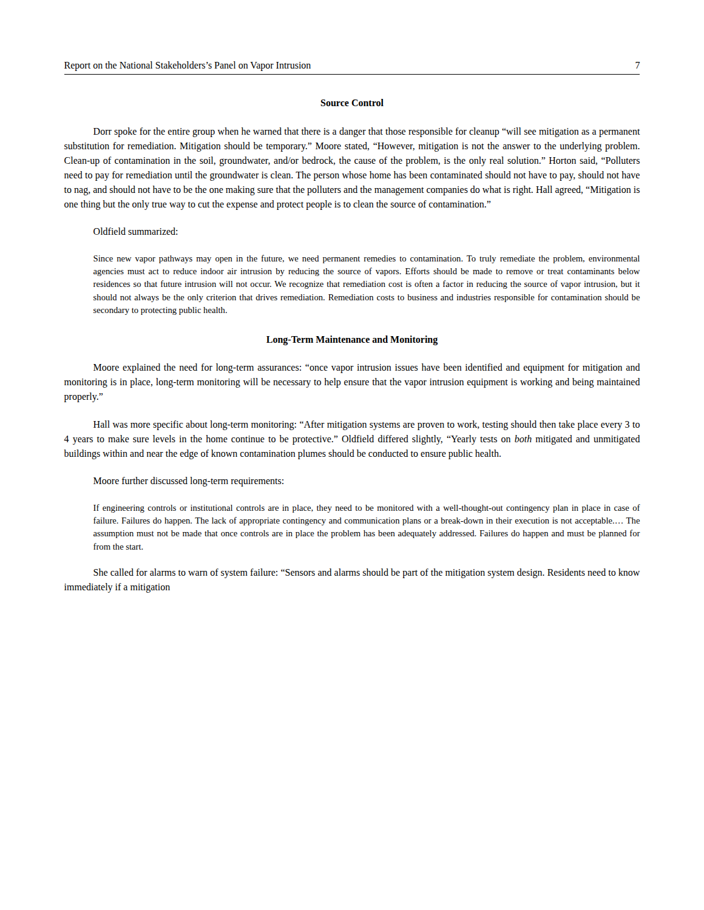Report on the National Stakeholders’s Panel on Vapor Intrusion 7
Source Control
Dorr spoke for the entire group when he warned that there is a danger that those responsible for cleanup “will see mitigation as a permanent substitution for remediation. Mitigation should be temporary.” Moore stated, “However, mitigation is not the answer to the underlying problem. Clean-up of contamination in the soil, groundwater, and/or bedrock, the cause of the problem, is the only real solution.” Horton said, “Polluters need to pay for remediation until the groundwater is clean. The person whose home has been contaminated should not have to pay, should not have to nag, and should not have to be the one making sure that the polluters and the management companies do what is right. Hall agreed, “Mitigation is one thing but the only true way to cut the expense and protect people is to clean the source of contamination.”
Oldfield summarized:
Since new vapor pathways may open in the future, we need permanent remedies to contamination. To truly remediate the problem, environmental agencies must act to reduce indoor air intrusion by reducing the source of vapors. Efforts should be made to remove or treat contaminants below residences so that future intrusion will not occur. We recognize that remediation cost is often a factor in reducing the source of vapor intrusion, but it should not always be the only criterion that drives remediation. Remediation costs to business and industries responsible for contamination should be secondary to protecting public health.
Long-Term Maintenance and Monitoring
Moore explained the need for long-term assurances: “once vapor intrusion issues have been identified and equipment for mitigation and monitoring is in place, long-term monitoring will be necessary to help ensure that the vapor intrusion equipment is working and being maintained properly.”
Hall was more specific about long-term monitoring: “After mitigation systems are proven to work, testing should then take place every 3 to 4 years to make sure levels in the home continue to be protective.” Oldfield differed slightly, “Yearly tests on both mitigated and unmitigated buildings within and near the edge of known contamination plumes should be conducted to ensure public health.
Moore further discussed long-term requirements:
If engineering controls or institutional controls are in place, they need to be monitored with a well-thought-out contingency plan in place in case of failure. Failures do happen. The lack of appropriate contingency and communication plans or a break-down in their execution is not acceptable.… The assumption must not be made that once controls are in place the problem has been adequately addressed. Failures do happen and must be planned for from the start.
She called for alarms to warn of system failure: “Sensors and alarms should be part of the mitigation system design. Residents need to know immediately if a mitigation